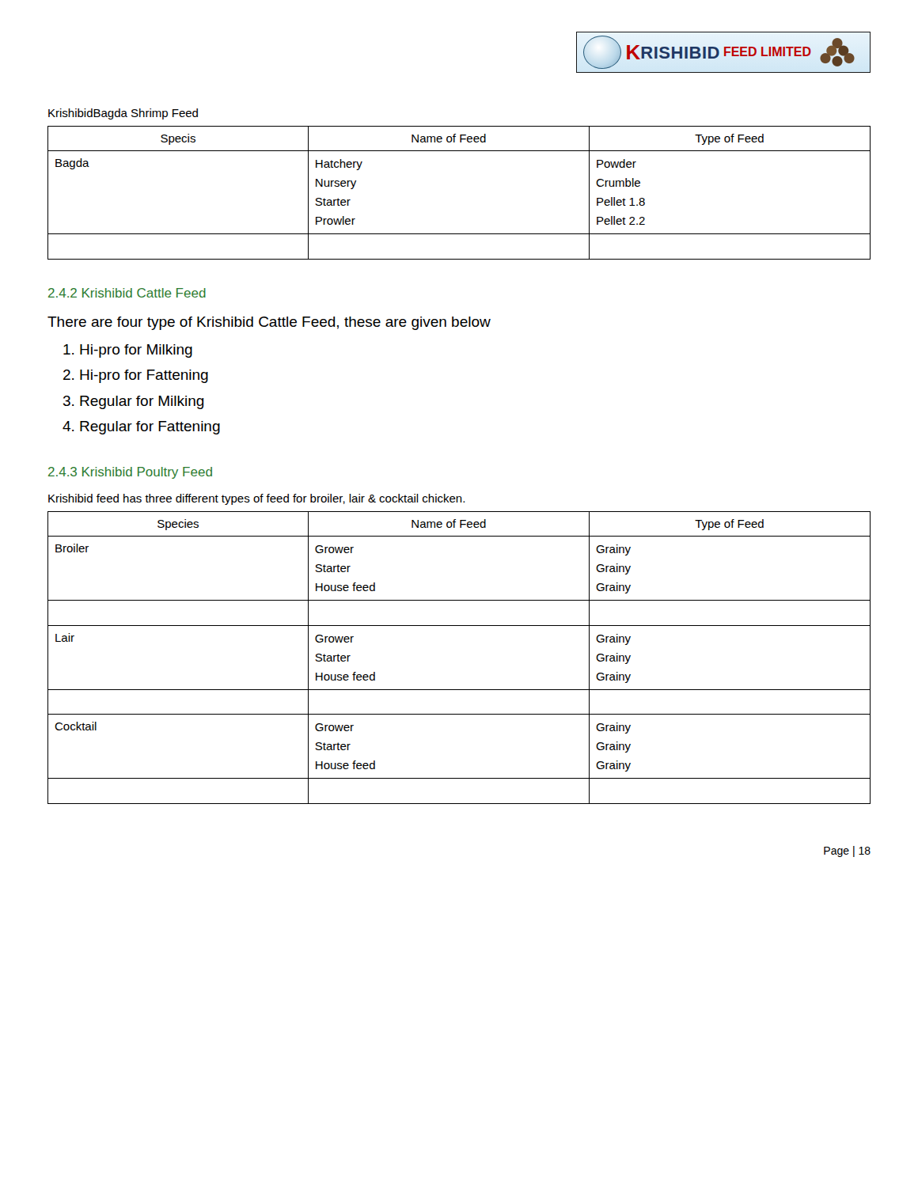KRISHIBID FEED LIMITED
KrishibidBagda Shrimp Feed
| Specis | Name of Feed | Type of Feed |
| --- | --- | --- |
| Bagda | Hatchery Nursery Starter Prowler | Powder Crumble Pellet 1.8 Pellet 2.2 |
2.4.2 Krishibid Cattle Feed
There are four type of Krishibid Cattle Feed, these are given below
Hi-pro for Milking
Hi-pro for Fattening
Regular for Milking
Regular for Fattening
2.4.3 Krishibid Poultry Feed
Krishibid feed has three different types of feed for broiler, lair & cocktail chicken.
| Species | Name of Feed | Type of Feed |
| --- | --- | --- |
| Broiler | Grower Starter House feed | Grainy Grainy Grainy |
| Lair | Grower Starter House feed | Grainy Grainy Grainy |
| Cocktail | Grower Starter House feed | Grainy Grainy Grainy |
Page | 18